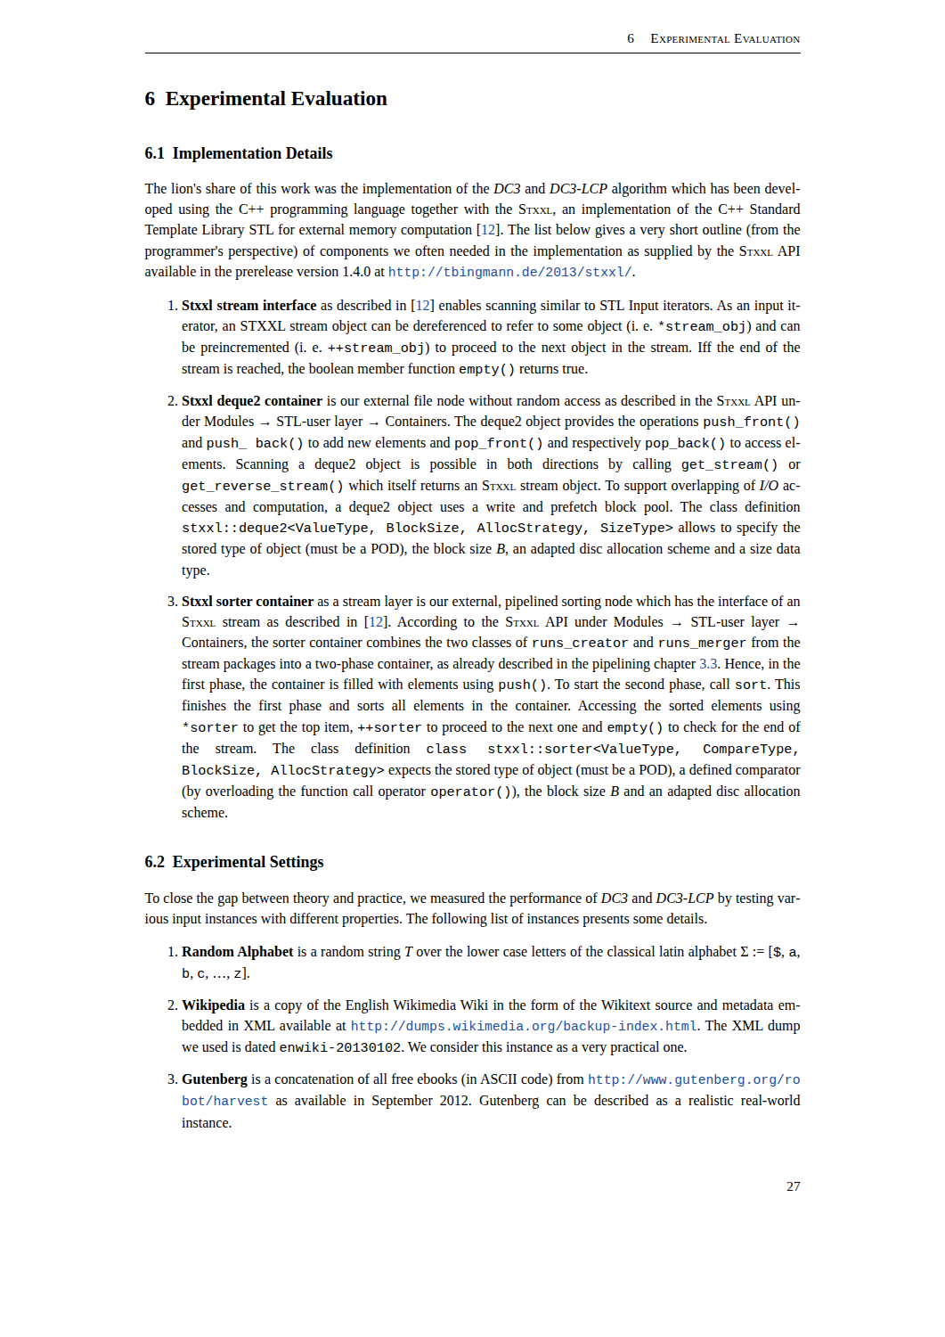6 Experimental Evaluation
6 Experimental Evaluation
6.1 Implementation Details
The lion's share of this work was the implementation of the DC3 and DC3-LCP algorithm which has been developed using the C++ programming language together with the Stxxl, an implementation of the C++ Standard Template Library STL for external memory computation [12]. The list below gives a very short outline (from the programmer's perspective) of components we often needed in the implementation as supplied by the Stxxl API available in the prerelease version 1.4.0 at http://tbingmann.de/2013/stxxl/.
Stxxl stream interface as described in [12] enables scanning similar to STL Input iterators. As an input iterator, an STXXL stream object can be dereferenced to refer to some object (i. e. *stream_obj) and can be preincremented (i. e. ++stream_obj) to proceed to the next object in the stream. Iff the end of the stream is reached, the boolean member function empty() returns true.
Stxxl deque2 container is our external file node without random access as described in the Stxxl API under Modules → STL-user layer → Containers. The deque2 object provides the operations push_front() and push_ back() to add new elements and pop_front() and respectively pop_back() to access elements. Scanning a deque2 object is possible in both directions by calling get_stream() or get_reverse_stream() which itself returns an Stxxl stream object. To support overlapping of I/O accesses and computation, a deque2 object uses a write and prefetch block pool. The class definition stxxl::deque2<ValueType, BlockSize, AllocStrategy, SizeType> allows to specify the stored type of object (must be a POD), the block size B, an adapted disc allocation scheme and a size data type.
Stxxl sorter container as a stream layer is our external, pipelined sorting node which has the interface of an Stxxl stream as described in [12]. According to the Stxxl API under Modules → STL-user layer → Containers, the sorter container combines the two classes of runs_creator and runs_merger from the stream packages into a two-phase container, as already described in the pipelining chapter 3.3. Hence, in the first phase, the container is filled with elements using push(). To start the second phase, call sort. This finishes the first phase and sorts all elements in the container. Accessing the sorted elements using *sorter to get the top item, ++sorter to proceed to the next one and empty() to check for the end of the stream. The class definition class stxxl::sorter<ValueType, CompareType, BlockSize, AllocStrategy> expects the stored type of object (must be a POD), a defined comparator (by overloading the function call operator operator()), the block size B and an adapted disc allocation scheme.
6.2 Experimental Settings
To close the gap between theory and practice, we measured the performance of DC3 and DC3-LCP by testing various input instances with different properties. The following list of instances presents some details.
Random Alphabet is a random string T over the lower case letters of the classical latin alphabet Σ := [$, a, b, c, …, z].
Wikipedia is a copy of the English Wikimedia Wiki in the form of the Wikitext source and metadata embedded in XML available at http://dumps.wikimedia.org/backup-index.html. The XML dump we used is dated enwiki-20130102. We consider this instance as a very practical one.
Gutenberg is a concatenation of all free ebooks (in ASCII code) from http://www.gutenberg.org/robot/harvest as available in September 2012. Gutenberg can be described as a realistic real-world instance.
27